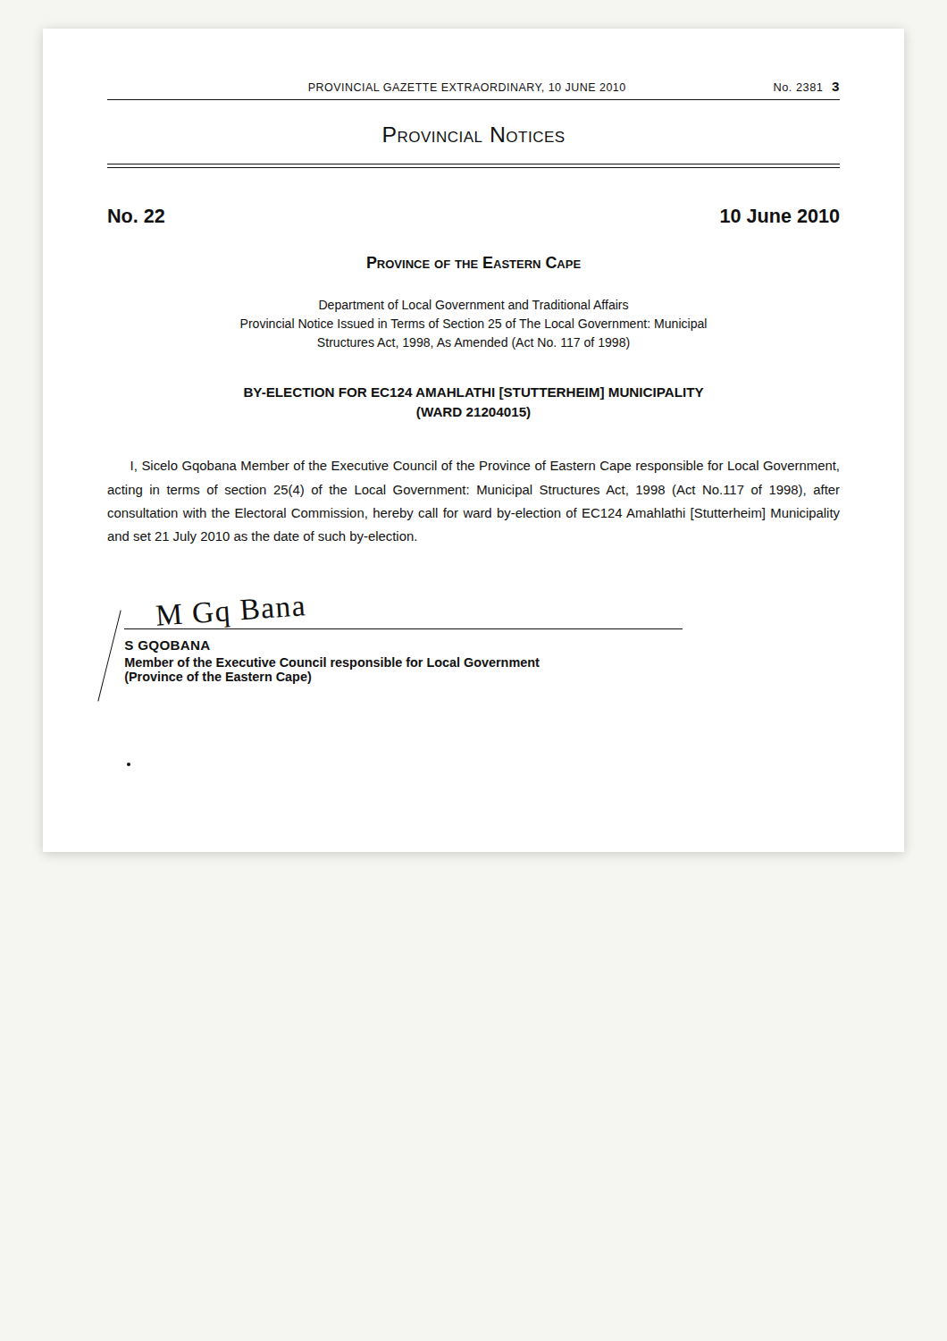PROVINCIAL GAZETTE EXTRAORDINARY, 10 JUNE 2010 No. 2381 3
Provincial Notices
No. 22 10 June 2010
Province of the Eastern Cape
Department of Local Government and Traditional Affairs
Provincial Notice Issued in Terms of Section 25 of The Local Government: Municipal
Structures Act, 1998, As Amended (Act No. 117 of 1998)
By-Election for EC124 Amahlathi [Stutterheim] Municipality
(Ward 21204015)
I, Sicelo Gqobana Member of the Executive Council of the Province of Eastern Cape responsible for Local Government, acting in terms of section 25(4) of the Local Government: Municipal Structures Act, 1998 (Act No.117 of 1998), after consultation with the Electoral Commission, hereby call for ward by-election of EC124 Amahlathi [Stutterheim] Municipality and set 21 July 2010 as the date of such by-election.
M Gq Bana
S GQOBANA
Member of the Executive Council responsible for Local Government (Province of the Eastern Cape)